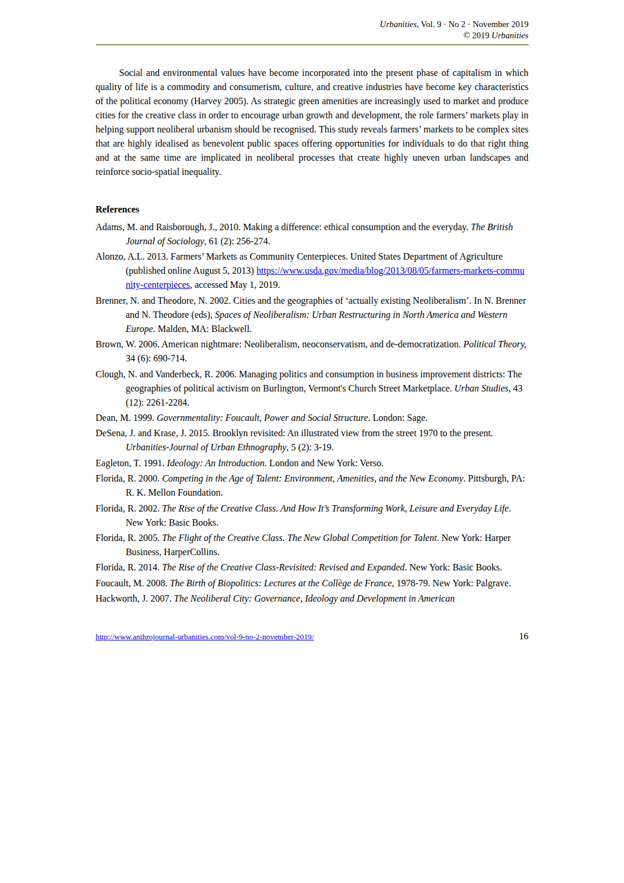Urbanities, Vol. 9 · No 2 · November 2019
© 2019 Urbanities
Social and environmental values have become incorporated into the present phase of capitalism in which quality of life is a commodity and consumerism, culture, and creative industries have become key characteristics of the political economy (Harvey 2005). As strategic green amenities are increasingly used to market and produce cities for the creative class in order to encourage urban growth and development, the role farmers’ markets play in helping support neoliberal urbanism should be recognised. This study reveals farmers’ markets to be complex sites that are highly idealised as benevolent public spaces offering opportunities for individuals to do that right thing and at the same time are implicated in neoliberal processes that create highly uneven urban landscapes and reinforce socio-spatial inequality.
References
Adams, M. and Raisborough, J., 2010. Making a difference: ethical consumption and the everyday. The British Journal of Sociology, 61 (2): 256-274.
Alonzo, A.L. 2013. Farmers’ Markets as Community Centerpieces. United States Department of Agriculture (published online August 5, 2013) https://www.usda.gov/media/blog/2013/08/05/farmers-markets-community-centerpieces, accessed May 1, 2019.
Brenner, N. and Theodore, N. 2002. Cities and the geographies of ‘actually existing Neoliberalism’. In N. Brenner and N. Theodore (eds), Spaces of Neoliberalism: Urban Restructuring in North America and Western Europe. Malden, MA: Blackwell.
Brown, W. 2006. American nightmare: Neoliberalism, neoconservatism, and de-democratization. Political Theory, 34 (6): 690-714.
Clough, N. and Vanderbeck, R. 2006. Managing politics and consumption in business improvement districts: The geographies of political activism on Burlington, Vermont's Church Street Marketplace. Urban Studies, 43 (12): 2261-2284.
Dean, M. 1999. Governmentality: Foucault, Power and Social Structure. London: Sage.
DeSena, J. and Krase, J. 2015. Brooklyn revisited: An illustrated view from the street 1970 to the present. Urbanities-Journal of Urban Ethnography, 5 (2): 3-19.
Eagleton, T. 1991. Ideology: An Introduction. London and New York: Verso.
Florida, R. 2000. Competing in the Age of Talent: Environment, Amenities, and the New Economy. Pittsburgh, PA: R. K. Mellon Foundation.
Florida, R. 2002. The Rise of the Creative Class. And How It’s Transforming Work, Leisure and Everyday Life. New York: Basic Books.
Florida, R. 2005. The Flight of the Creative Class. The New Global Competition for Talent. New York: Harper Business, HarperCollins.
Florida, R. 2014. The Rise of the Creative Class-Revisited: Revised and Expanded. New York: Basic Books.
Foucault, M. 2008. The Birth of Biopolitics: Lectures at the Collège de France, 1978-79. New York: Palgrave.
Hackworth, J. 2007. The Neoliberal City: Governance, Ideology and Development in American
http://www.anthrojournal-urbanities.com/vol-9-no-2-november-2019/
16